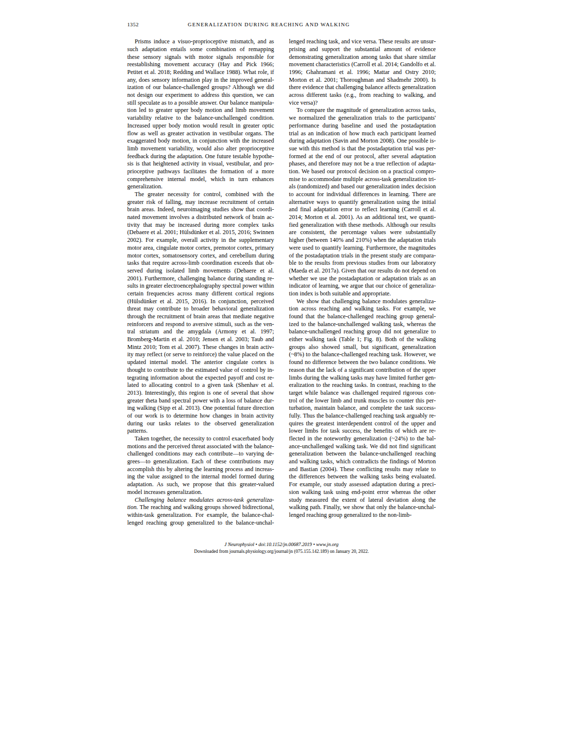1352 GENERALIZATION DURING REACHING AND WALKING
Prisms induce a visuo-proprioceptive mismatch, and as such adaptation entails some combination of remapping these sensory signals with motor signals responsible for reestablishing movement accuracy (Hay and Pick 1966; Petitet et al. 2018; Redding and Wallace 1988). What role, if any, does sensory information play in the improved generalization of our balance-challenged groups? Although we did not design our experiment to address this question, we can still speculate as to a possible answer. Our balance manipulation led to greater upper body motion and limb movement variability relative to the balance-unchallenged condition. Increased upper body motion would result in greater optic flow as well as greater activation in vestibular organs. The exaggerated body motion, in conjunction with the increased limb movement variability, would also alter proprioceptive feedback during the adaptation. One future testable hypothesis is that heightened activity in visual, vestibular, and proprioceptive pathways facilitates the formation of a more comprehensive internal model, which in turn enhances generalization.
The greater necessity for control, combined with the greater risk of falling, may increase recruitment of certain brain areas. Indeed, neuroimaging studies show that coordinated movement involves a distributed network of brain activity that may be increased during more complex tasks (Debaere et al. 2001; Hülsdünker et al. 2015, 2016; Swinnen 2002). For example, overall activity in the supplementary motor area, cingulate motor cortex, premotor cortex, primary motor cortex, somatosensory cortex, and cerebellum during tasks that require across-limb coordination exceeds that observed during isolated limb movements (Debaere et al. 2001). Furthermore, challenging balance during standing results in greater electroencephalography spectral power within certain frequencies across many different cortical regions (Hülsdünker et al. 2015, 2016). In conjunction, perceived threat may contribute to broader behavioral generalization through the recruitment of brain areas that mediate negative reinforcers and respond to aversive stimuli, such as the ventral striatum and the amygdala (Armony et al. 1997; Bromberg-Martin et al. 2010; Jensen et al. 2003; Taub and Mintz 2010; Tom et al. 2007). These changes in brain activity may reflect (or serve to reinforce) the value placed on the updated internal model. The anterior cingulate cortex is thought to contribute to the estimated value of control by integrating information about the expected payoff and cost related to allocating control to a given task (Shenhav et al. 2013). Interestingly, this region is one of several that show greater theta band spectral power with a loss of balance during walking (Sipp et al. 2013). One potential future direction of our work is to determine how changes in brain activity during our tasks relates to the observed generalization patterns.
Taken together, the necessity to control exacerbated body motions and the perceived threat associated with the balance-challenged conditions may each contribute—to varying degrees—to generalization. Each of these contributions may accomplish this by altering the learning process and increasing the value assigned to the internal model formed during adaptation. As such, we propose that this greater-valued model increases generalization.
Challenging balance modulates across-task generalization. The reaching and walking groups showed bidirectional, within-task generalization. For example, the balance-challenged reaching group generalized to the balance-unchallenged reaching task, and vice versa. These results are unsurprising and support the substantial amount of evidence demonstrating generalization among tasks that share similar movement characteristics (Carroll et al. 2014; Gandolfo et al. 1996; Ghahramani et al. 1996; Mattar and Ostry 2010; Morton et al. 2001; Thoroughman and Shadmehr 2000). Is there evidence that challenging balance affects generalization across different tasks (e.g., from reaching to walking, and vice versa)?
To compare the magnitude of generalization across tasks, we normalized the generalization trials to the participants' performance during baseline and used the postadaptation trial as an indication of how much each participant learned during adaptation (Savin and Morton 2008). One possible issue with this method is that the postadaptation trial was performed at the end of our protocol, after several adaptation phases, and therefore may not be a true reflection of adaptation. We based our protocol decision on a practical compromise to accommodate multiple across-task generalization trials (randomized) and based our generalization index decision to account for individual differences in learning. There are alternative ways to quantify generalization using the initial and final adaptation error to reflect learning (Carroll et al. 2014; Morton et al. 2001). As an additional test, we quantified generalization with these methods. Although our results are consistent, the percentage values were substantially higher (between 140% and 210%) when the adaptation trials were used to quantify learning. Furthermore, the magnitudes of the postadaptation trials in the present study are comparable to the results from previous studies from our laboratory (Maeda et al. 2017a). Given that our results do not depend on whether we use the postadaptation or adaptation trials as an indicator of learning, we argue that our choice of generalization index is both suitable and appropriate.
We show that challenging balance modulates generalization across reaching and walking tasks. For example, we found that the balance-challenged reaching group generalized to the balance-unchallenged walking task, whereas the balance-unchallenged reaching group did not generalize to either walking task (Table 1; Fig. 8). Both of the walking groups also showed small, but significant, generalization (~8%) to the balance-challenged reaching task. However, we found no difference between the two balance conditions. We reason that the lack of a significant contribution of the upper limbs during the walking tasks may have limited further generalization to the reaching tasks. In contrast, reaching to the target while balance was challenged required rigorous control of the lower limb and trunk muscles to counter this perturbation, maintain balance, and complete the task successfully. Thus the balance-challenged reaching task arguably requires the greatest interdependent control of the upper and lower limbs for task success, the benefits of which are reflected in the noteworthy generalization (~24%) to the balance-unchallenged walking task. We did not find significant generalization between the balance-unchallenged reaching and walking tasks, which contradicts the findings of Morton and Bastian (2004). These conflicting results may relate to the differences between the walking tasks being evaluated. For example, our study assessed adaptation during a precision walking task using end-point error whereas the other study measured the extent of lateral deviation along the walking path. Finally, we show that only the balance-unchallenged reaching group generalized to the non-limb-
J Neurophysiol • doi:10.1152/jn.00687.2019 • www.jn.org
Downloaded from journals.physiology.org/journal/jn (075.155.142.189) on January 20, 2022.